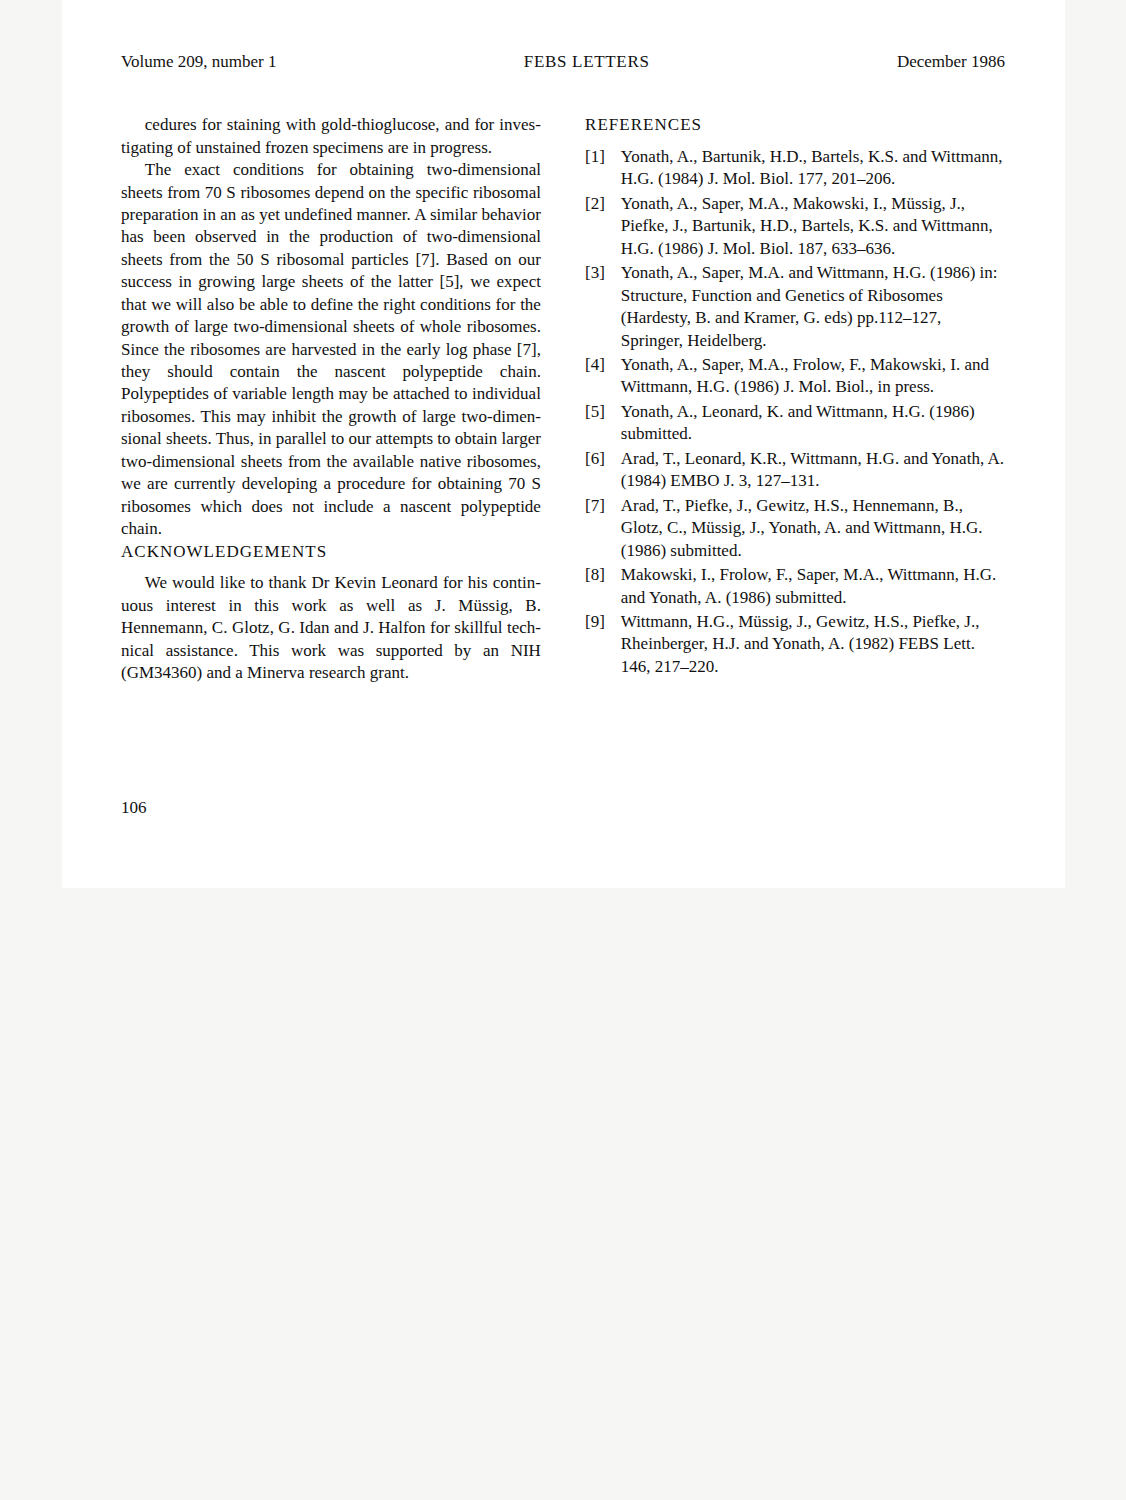Volume 209, number 1 FEBS LETTERS December 1986
cedures for staining with gold-thioglucose, and for investigating of unstained frozen specimens are in progress.
The exact conditions for obtaining two-dimensional sheets from 70 S ribosomes depend on the specific ribosomal preparation in an as yet undefined manner. A similar behavior has been observed in the production of two-dimensional sheets from the 50 S ribosomal particles [7]. Based on our success in growing large sheets of the latter [5], we expect that we will also be able to define the right conditions for the growth of large two-dimensional sheets of whole ribosomes. Since the ribosomes are harvested in the early log phase [7], they should contain the nascent polypeptide chain. Polypeptides of variable length may be attached to individual ribosomes. This may inhibit the growth of large two-dimensional sheets. Thus, in parallel to our attempts to obtain larger two-dimensional sheets from the available native ribosomes, we are currently developing a procedure for obtaining 70 S ribosomes which does not include a nascent polypeptide chain.
ACKNOWLEDGEMENTS
We would like to thank Dr Kevin Leonard for his continuous interest in this work as well as J. Müssig, B. Hennemann, C. Glotz, G. Idan and J. Halfon for skillful technical assistance. This work was supported by an NIH (GM34360) and a Minerva research grant.
REFERENCES
[1] Yonath, A., Bartunik, H.D., Bartels, K.S. and Wittmann, H.G. (1984) J. Mol. Biol. 177, 201–206.
[2] Yonath, A., Saper, M.A., Makowski, I., Müssig, J., Piefke, J., Bartunik, H.D., Bartels, K.S. and Wittmann, H.G. (1986) J. Mol. Biol. 187, 633–636.
[3] Yonath, A., Saper, M.A. and Wittmann, H.G. (1986) in: Structure, Function and Genetics of Ribosomes (Hardesty, B. and Kramer, G. eds) pp.112–127, Springer, Heidelberg.
[4] Yonath, A., Saper, M.A., Frolow, F., Makowski, I. and Wittmann, H.G. (1986) J. Mol. Biol., in press.
[5] Yonath, A., Leonard, K. and Wittmann, H.G. (1986) submitted.
[6] Arad, T., Leonard, K.R., Wittmann, H.G. and Yonath, A. (1984) EMBO J. 3, 127–131.
[7] Arad, T., Piefke, J., Gewitz, H.S., Hennemann, B., Glotz, C., Müssig, J., Yonath, A. and Wittmann, H.G. (1986) submitted.
[8] Makowski, I., Frolow, F., Saper, M.A., Wittmann, H.G. and Yonath, A. (1986) submitted.
[9] Wittmann, H.G., Müssig, J., Gewitz, H.S., Piefke, J., Rheinberger, H.J. and Yonath, A. (1982) FEBS Lett. 146, 217–220.
106